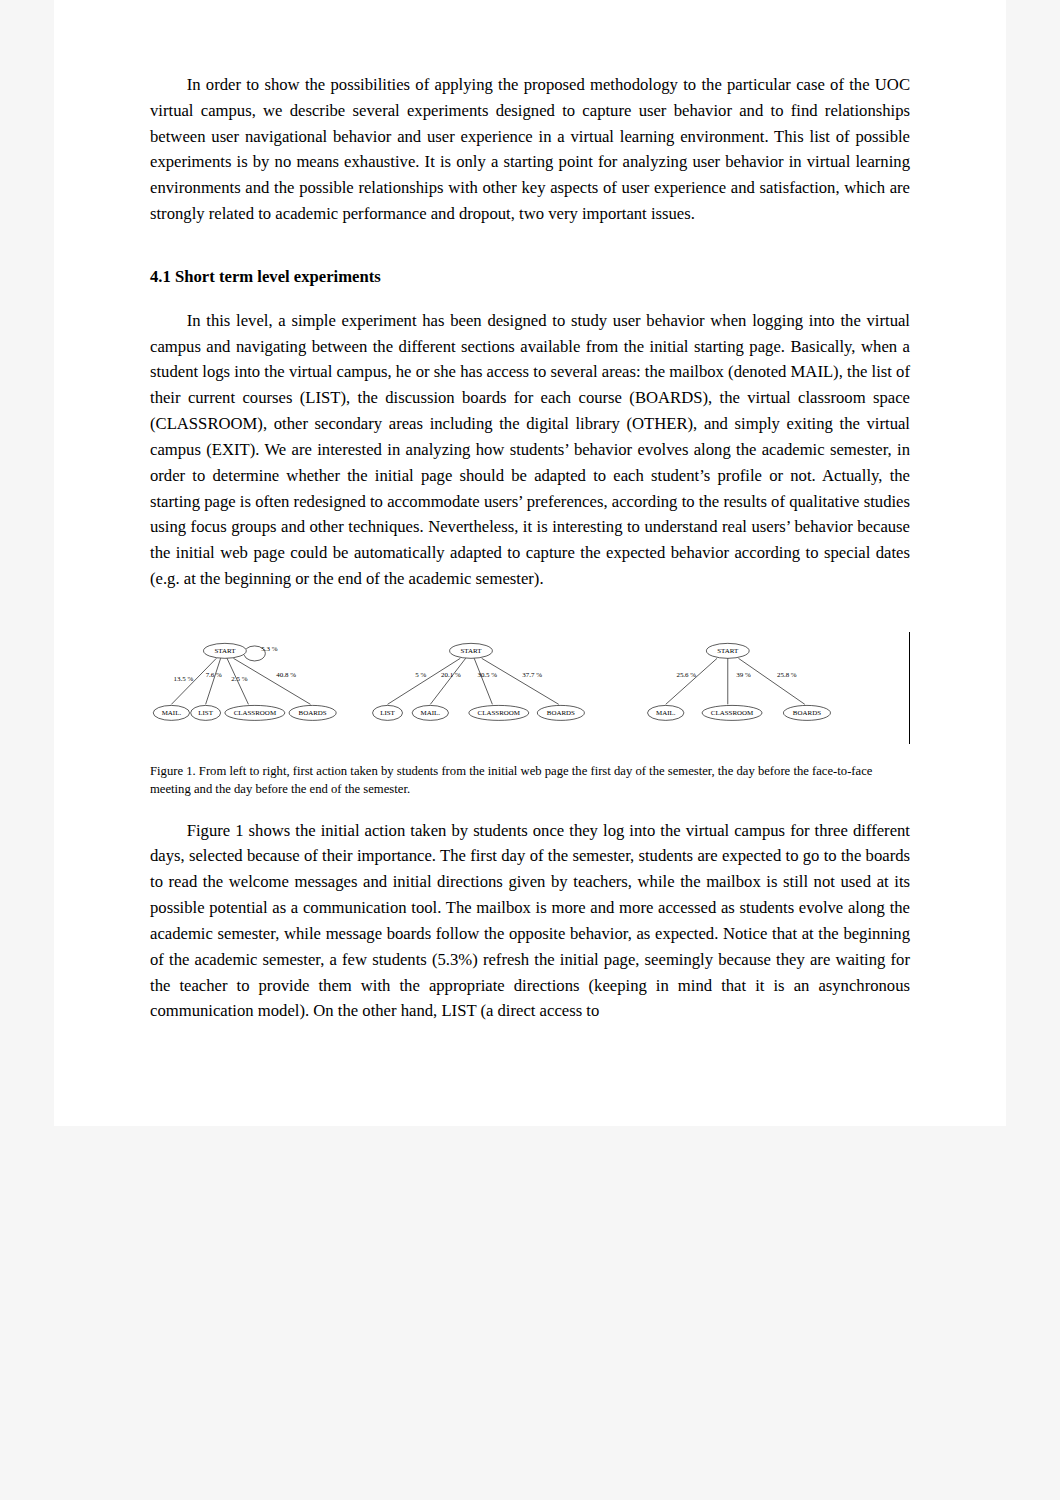In order to show the possibilities of applying the proposed methodology to the particular case of the UOC virtual campus, we describe several experiments designed to capture user behavior and to find relationships between user navigational behavior and user experience in a virtual learning environment. This list of possible experiments is by no means exhaustive. It is only a starting point for analyzing user behavior in virtual learning environments and the possible relationships with other key aspects of user experience and satisfaction, which are strongly related to academic performance and dropout, two very important issues.
4.1 Short term level experiments
In this level, a simple experiment has been designed to study user behavior when logging into the virtual campus and navigating between the different sections available from the initial starting page. Basically, when a student logs into the virtual campus, he or she has access to several areas: the mailbox (denoted MAIL), the list of their current courses (LIST), the discussion boards for each course (BOARDS), the virtual classroom space (CLASSROOM), other secondary areas including the digital library (OTHER), and simply exiting the virtual campus (EXIT). We are interested in analyzing how students’ behavior evolves along the academic semester, in order to determine whether the initial page should be adapted to each student’s profile or not. Actually, the starting page is often redesigned to accommodate users’ preferences, according to the results of qualitative studies using focus groups and other techniques. Nevertheless, it is interesting to understand real users’ behavior because the initial web page could be automatically adapted to capture the expected behavior according to special dates (e.g. at the beginning or the end of the academic semester).
START 5.3 % 13.5 % 7.6 % 2.5 % 40.8 % MAIL. LIST CLASSROOM BOARDS START 5 % 20.1 % 30.5 % 37.7 % LIST MAIL. CLASSROOM BOARDS START 25.6 % 39 % 25.8 % MAIL. CLASSROOM BOARDS
Figure 1. From left to right, first action taken by students from the initial web page the first day of the semester, the day before the face-to-face meeting and the day before the end of the semester.
Figure 1 shows the initial action taken by students once they log into the virtual campus for three different days, selected because of their importance. The first day of the semester, students are expected to go to the boards to read the welcome messages and initial directions given by teachers, while the mailbox is still not used at its possible potential as a communication tool. The mailbox is more and more accessed as students evolve along the academic semester, while message boards follow the opposite behavior, as expected. Notice that at the beginning of the academic semester, a few students (5.3%) refresh the initial page, seemingly because they are waiting for the teacher to provide them with the appropriate directions (keeping in mind that it is an asynchronous communication model). On the other hand, LIST (a direct access to